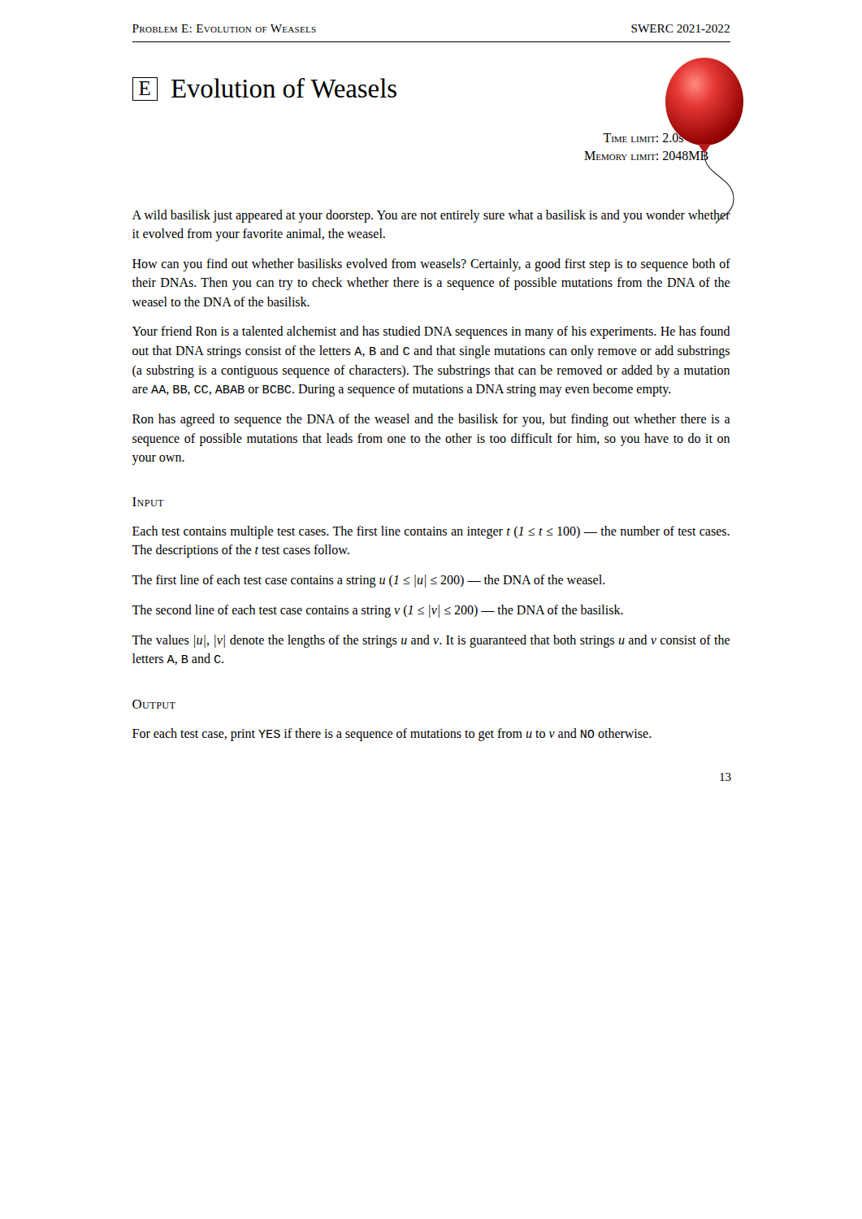Problem E: Evolution of Weasels
SWERC 2021-2022
E Evolution of Weasels
Time limit: 2.0s
Memory limit: 2048MB
A wild basilisk just appeared at your doorstep. You are not entirely sure what a basilisk is and you wonder whether it evolved from your favorite animal, the weasel.
How can you find out whether basilisks evolved from weasels? Certainly, a good first step is to sequence both of their DNAs. Then you can try to check whether there is a sequence of possible mutations from the DNA of the weasel to the DNA of the basilisk.
Your friend Ron is a talented alchemist and has studied DNA sequences in many of his experiments. He has found out that DNA strings consist of the letters A, B and C and that single mutations can only remove or add substrings (a substring is a contiguous sequence of characters). The substrings that can be removed or added by a mutation are AA, BB, CC, ABAB or BCBC. During a sequence of mutations a DNA string may even become empty.
Ron has agreed to sequence the DNA of the weasel and the basilisk for you, but finding out whether there is a sequence of possible mutations that leads from one to the other is too difficult for him, so you have to do it on your own.
Input
Each test contains multiple test cases. The first line contains an integer t (1 ≤ t ≤ 100) — the number of test cases. The descriptions of the t test cases follow.
The first line of each test case contains a string u (1 ≤ |u| ≤ 200) — the DNA of the weasel.
The second line of each test case contains a string v (1 ≤ |v| ≤ 200) — the DNA of the basilisk.
The values |u|, |v| denote the lengths of the strings u and v. It is guaranteed that both strings u and v consist of the letters A, B and C.
Output
For each test case, print YES if there is a sequence of mutations to get from u to v and NO otherwise.
13